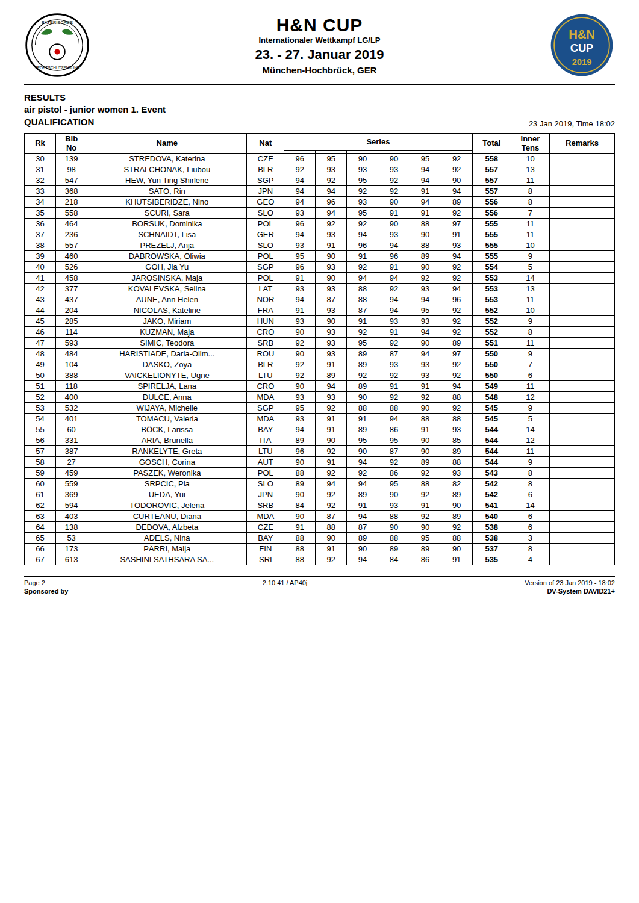BAYERISCHER SPORTSCHÜTZENBUND
H&N CUP
Internationaler Wettkampf LG/LP
23. - 27. Januar 2019
München-Hochbrück, GER
H&N CUP 2019
RESULTS
air pistol - junior women 1. Event
QUALIFICATION
23 Jan 2019, Time 18:02
| Rk | Bib No | Name | Nat | Series | Total | Inner Tens | Remarks |
| --- | --- | --- | --- | --- | --- | --- | --- |
| 30 | 139 | STREDOVA, Katerina | CZE | 96 | 95 | 90 | 90 | 95 | 92 | 558 | 10 | |
| 31 | 98 | STRALCHONAK, Liubou | BLR | 92 | 93 | 93 | 93 | 94 | 92 | 557 | 13 | |
| 32 | 547 | HEW, Yun Ting Shirlene | SGP | 94 | 92 | 95 | 92 | 94 | 90 | 557 | 11 | |
| 33 | 368 | SATO, Rin | JPN | 94 | 94 | 92 | 92 | 91 | 94 | 557 | 8 | |
| 34 | 218 | KHUTSIBERIDZE, Nino | GEO | 94 | 96 | 93 | 90 | 94 | 89 | 556 | 8 | |
| 35 | 558 | SCURI, Sara | SLO | 93 | 94 | 95 | 91 | 91 | 92 | 556 | 7 | |
| 36 | 464 | BORSUK, Dominika | POL | 96 | 92 | 92 | 90 | 88 | 97 | 555 | 11 | |
| 37 | 236 | SCHNAIDT, Lisa | GER | 94 | 93 | 94 | 93 | 90 | 91 | 555 | 11 | |
| 38 | 557 | PREZELJ, Anja | SLO | 93 | 91 | 96 | 94 | 88 | 93 | 555 | 10 | |
| 39 | 460 | DABROWSKA, Oliwia | POL | 95 | 90 | 91 | 96 | 89 | 94 | 555 | 9 | |
| 40 | 526 | GOH, Jia Yu | SGP | 96 | 93 | 92 | 91 | 90 | 92 | 554 | 5 | |
| 41 | 458 | JAROSINSKA, Maja | POL | 91 | 90 | 94 | 94 | 92 | 92 | 553 | 14 | |
| 42 | 377 | KOVALEVSKA, Selina | LAT | 93 | 93 | 88 | 92 | 93 | 94 | 553 | 13 | |
| 43 | 437 | AUNE, Ann Helen | NOR | 94 | 87 | 88 | 94 | 94 | 96 | 553 | 11 | |
| 44 | 204 | NICOLAS, Kateline | FRA | 91 | 93 | 87 | 94 | 95 | 92 | 552 | 10 | |
| 45 | 285 | JAKO, Miriam | HUN | 93 | 90 | 91 | 93 | 93 | 92 | 552 | 9 | |
| 46 | 114 | KUZMAN, Maja | CRO | 90 | 93 | 92 | 91 | 94 | 92 | 552 | 8 | |
| 47 | 593 | SIMIC, Teodora | SRB | 92 | 93 | 95 | 92 | 90 | 89 | 551 | 11 | |
| 48 | 484 | HARISTIADE, Daria-Olim... | ROU | 90 | 93 | 89 | 87 | 94 | 97 | 550 | 9 | |
| 49 | 104 | DASKO, Zoya | BLR | 92 | 91 | 89 | 93 | 93 | 92 | 550 | 7 | |
| 50 | 388 | VAICKELIONYTE, Ugne | LTU | 92 | 89 | 92 | 92 | 93 | 92 | 550 | 6 | |
| 51 | 118 | SPIRELJA, Lana | CRO | 90 | 94 | 89 | 91 | 91 | 94 | 549 | 11 | |
| 52 | 400 | DULCE, Anna | MDA | 93 | 93 | 90 | 92 | 92 | 88 | 548 | 12 | |
| 53 | 532 | WIJAYA, Michelle | SGP | 95 | 92 | 88 | 88 | 90 | 92 | 545 | 9 | |
| 54 | 401 | TOMACU, Valeria | MDA | 93 | 91 | 91 | 94 | 88 | 88 | 545 | 5 | |
| 55 | 60 | BÖCK, Larissa | BAY | 94 | 91 | 89 | 86 | 91 | 93 | 544 | 14 | |
| 56 | 331 | ARIA, Brunella | ITA | 89 | 90 | 95 | 95 | 90 | 85 | 544 | 12 | |
| 57 | 387 | RANKELYTE, Greta | LTU | 96 | 92 | 90 | 87 | 90 | 89 | 544 | 11 | |
| 58 | 27 | GOSCH, Corina | AUT | 90 | 91 | 94 | 92 | 89 | 88 | 544 | 9 | |
| 59 | 459 | PASZEK, Weronika | POL | 88 | 92 | 92 | 86 | 92 | 93 | 543 | 8 | |
| 60 | 559 | SRPCIC, Pia | SLO | 89 | 94 | 94 | 95 | 88 | 82 | 542 | 8 | |
| 61 | 369 | UEDA, Yui | JPN | 90 | 92 | 89 | 90 | 92 | 89 | 542 | 6 | |
| 62 | 594 | TODOROVIC, Jelena | SRB | 84 | 92 | 91 | 93 | 91 | 90 | 541 | 14 | |
| 63 | 403 | CURTEANU, Diana | MDA | 90 | 87 | 94 | 88 | 92 | 89 | 540 | 6 | |
| 64 | 138 | DEDOVA, Alzbeta | CZE | 91 | 88 | 87 | 90 | 90 | 92 | 538 | 6 | |
| 65 | 53 | ADELS, Nina | BAY | 88 | 90 | 89 | 88 | 95 | 88 | 538 | 3 | |
| 66 | 173 | PÄRRI, Maija | FIN | 88 | 91 | 90 | 89 | 89 | 90 | 537 | 8 | |
| 67 | 613 | SASHINI SATHSARA SA... | SRI | 88 | 92 | 94 | 84 | 86 | 91 | 535 | 4 | |
Page 2
2.10.41 / AP40j
Version of 23 Jan 2019 - 18:02
Sponsored by
DV-System DAVID21+